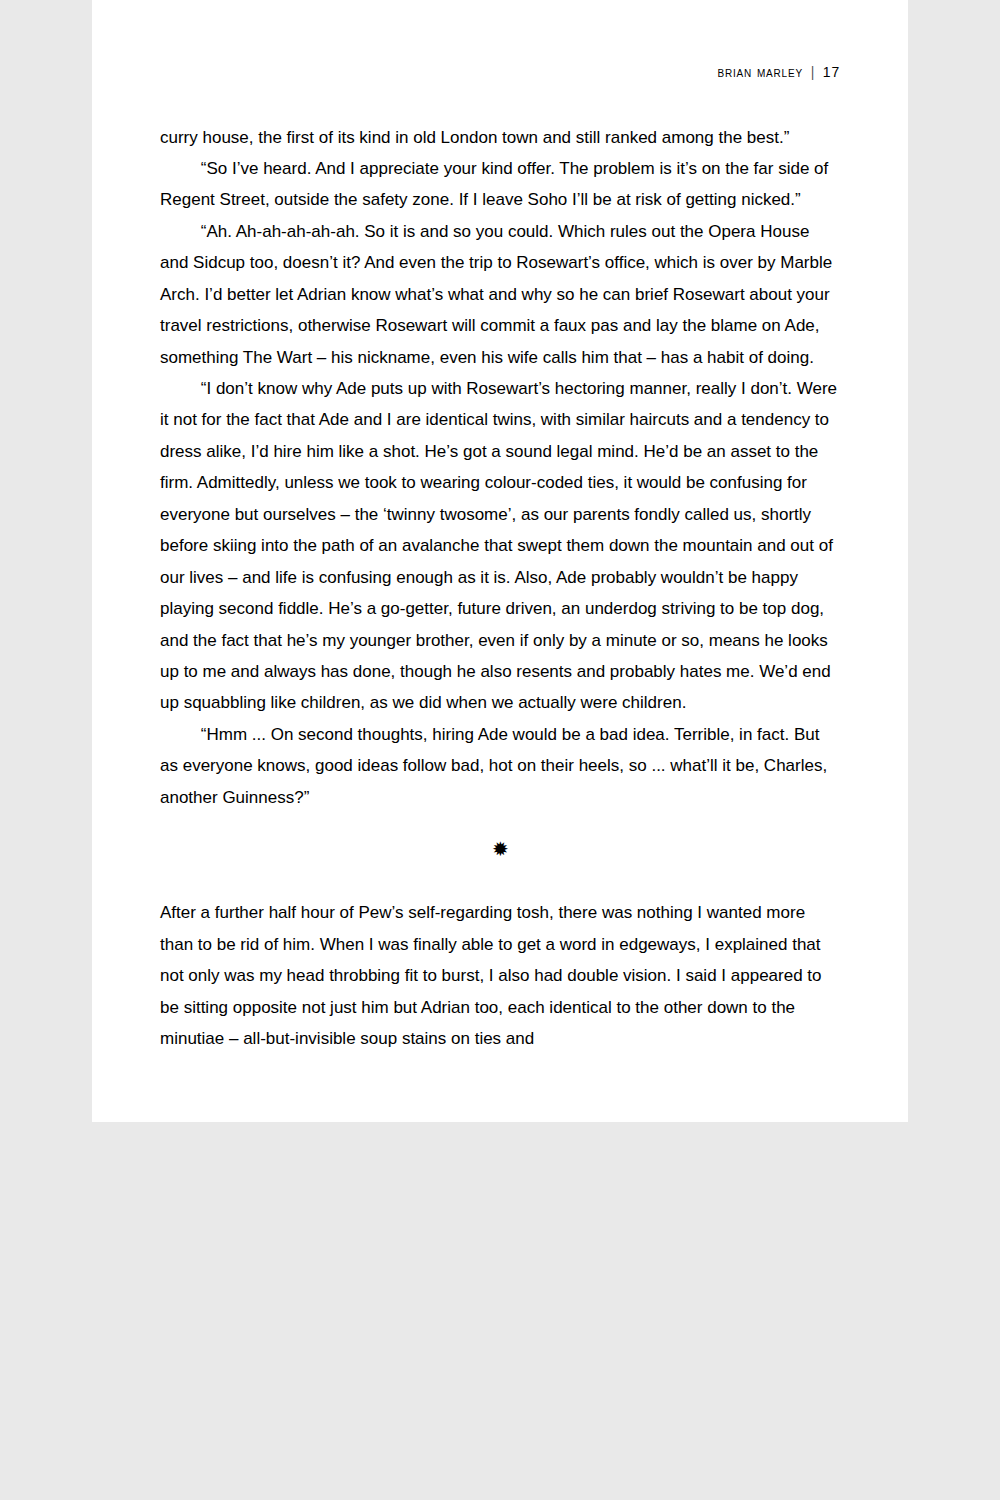Brian Marley|17
curry house, the first of its kind in old London town and still ranked among the best.”
“So I’ve heard. And I appreciate your kind offer. The problem is it’s on the far side of Regent Street, outside the safety zone. If I leave Soho I’ll be at risk of getting nicked.”
“Ah. Ah-ah-ah-ah-ah. So it is and so you could. Which rules out the Opera House and Sidcup too, doesn’t it? And even the trip to Rosewart’s office, which is over by Marble Arch. I’d better let Adrian know what’s what and why so he can brief Rosewart about your travel restrictions, otherwise Rosewart will commit a faux pas and lay the blame on Ade, something The Wart – his nickname, even his wife calls him that – has a habit of doing.
“I don’t know why Ade puts up with Rosewart’s hectoring manner, really I don’t. Were it not for the fact that Ade and I are identical twins, with similar haircuts and a tendency to dress alike, I’d hire him like a shot. He’s got a sound legal mind. He’d be an asset to the firm. Admittedly, unless we took to wearing colour-coded ties, it would be confusing for everyone but ourselves – the ‘twinny twosome’, as our parents fondly called us, shortly before skiing into the path of an avalanche that swept them down the mountain and out of our lives – and life is confusing enough as it is. Also, Ade probably wouldn’t be happy playing second fiddle. He’s a go-getter, future driven, an underdog striving to be top dog, and the fact that he’s my younger brother, even if only by a minute or so, means he looks up to me and always has done, though he also resents and probably hates me. We’d end up squabbling like children, as we did when we actually were children.
“Hmm ... On second thoughts, hiring Ade would be a bad idea. Terrible, in fact. But as everyone knows, good ideas follow bad, hot on their heels, so ... what’ll it be, Charles, another Guinness?”
✹
After a further half hour of Pew’s self-regarding tosh, there was nothing I wanted more than to be rid of him. When I was finally able to get a word in edgeways, I explained that not only was my head throbbing fit to burst, I also had double vision. I said I appeared to be sitting opposite not just him but Adrian too, each identical to the other down to the minutiae – all-but-invisible soup stains on ties and